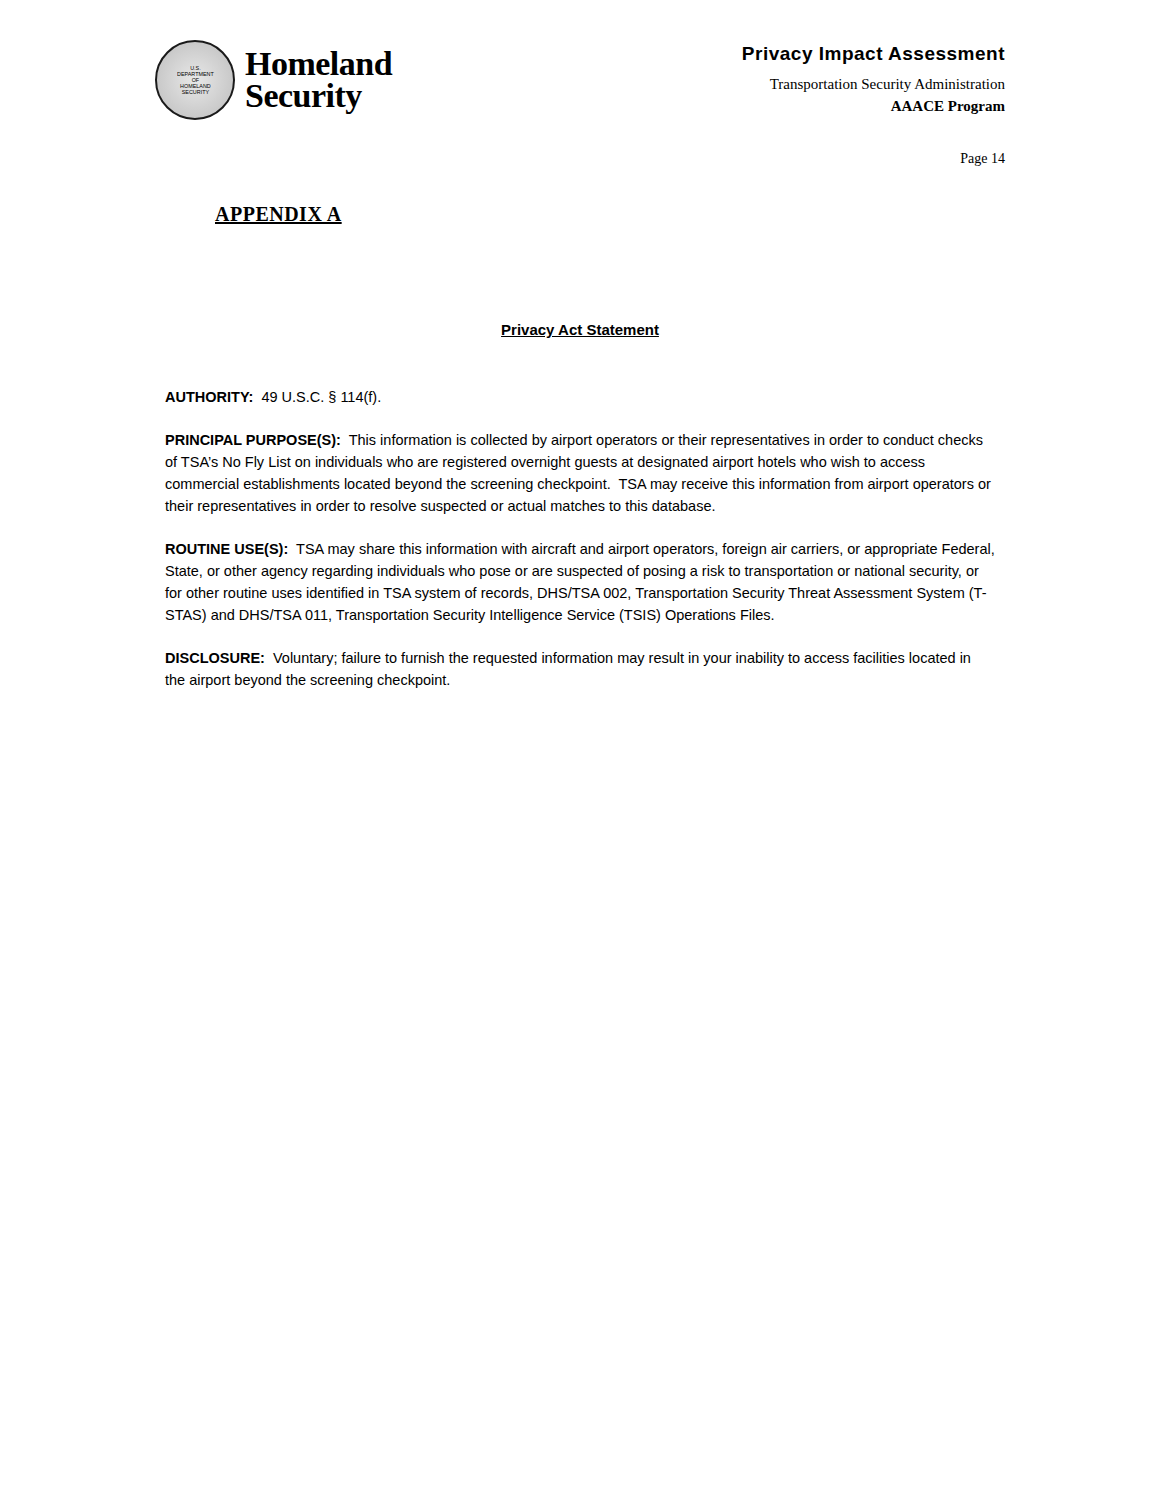U.S.
DEPARTMENT
OF
HOMELAND
SECURITY
HomelandSecurity
Privacy Impact Assessment
Transportation Security Administration
AAACE Program
Page 14
APPENDIX A
Privacy Act Statement
AUTHORITY: 49 U.S.C. § 114(f).
PRINCIPAL PURPOSE(S): This information is collected by airport operators or their representatives in order to conduct checks of TSA’s No Fly List on individuals who are registered overnight guests at designated airport hotels who wish to access commercial establishments located beyond the screening checkpoint. TSA may receive this information from airport operators or their representatives in order to resolve suspected or actual matches to this database.
ROUTINE USE(S): TSA may share this information with aircraft and airport operators, foreign air carriers, or appropriate Federal, State, or other agency regarding individuals who pose or are suspected of posing a risk to transportation or national security, or for other routine uses identified in TSA system of records, DHS/TSA 002, Transportation Security Threat Assessment System (T-STAS) and DHS/TSA 011, Transportation Security Intelligence Service (TSIS) Operations Files.
DISCLOSURE: Voluntary; failure to furnish the requested information may result in your inability to access facilities located in the airport beyond the screening checkpoint.